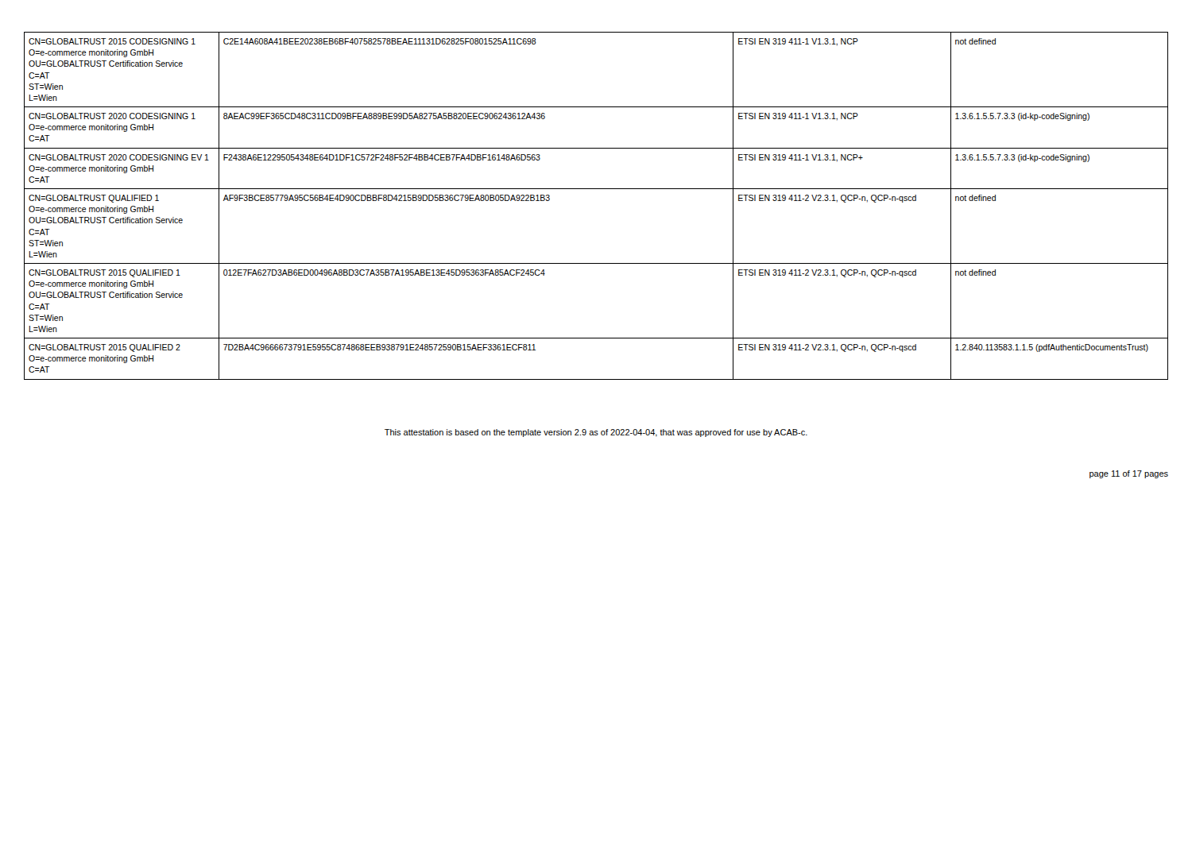| CN=GLOBALTRUST 2015 CODESIGNING 1 O=e-commerce monitoring GmbH OU=GLOBALTRUST Certification Service C=AT ST=Wien L=Wien | C2E14A608A41BEE20238EB6BF407582578BEAE11131D62825F0801525A11C698 | ETSI EN 319 411-1 V1.3.1, NCP | not defined |
| CN=GLOBALTRUST 2020 CODESIGNING 1 O=e-commerce monitoring GmbH C=AT | 8AEAC99EF365CD48C311CD09BFEA889BE99D5A8275A5B820EEC906243612A436 | ETSI EN 319 411-1 V1.3.1, NCP | 1.3.6.1.5.5.7.3.3 (id-kp-codeSigning) |
| CN=GLOBALTRUST 2020 CODESIGNING EV 1 O=e-commerce monitoring GmbH C=AT | F2438A6E12295054348E64D1DF1C572F248F52F4BB4CEB7FA4DBF16148A6D563 | ETSI EN 319 411-1 V1.3.1, NCP+ | 1.3.6.1.5.5.7.3.3 (id-kp-codeSigning) |
| CN=GLOBALTRUST QUALIFIED 1 O=e-commerce monitoring GmbH OU=GLOBALTRUST Certification Service C=AT ST=Wien L=Wien | AF9F3BCE85779A95C56B4E4D90CDBBF8D4215B9DD5B36C79EA80B05DA922B1B3 | ETSI EN 319 411-2 V2.3.1, QCP-n, QCP-n-qscd | not defined |
| CN=GLOBALTRUST 2015 QUALIFIED 1 O=e-commerce monitoring GmbH OU=GLOBALTRUST Certification Service C=AT ST=Wien L=Wien | 012E7FA627D3AB6ED00496A8BD3C7A35B7A195ABE13E45D95363FA85ACF245C4 | ETSI EN 319 411-2 V2.3.1, QCP-n, QCP-n-qscd | not defined |
| CN=GLOBALTRUST 2015 QUALIFIED 2 O=e-commerce monitoring GmbH C=AT | 7D2BA4C9666673791E5955C874868EEB938791E248572590B15AEF3361ECF811 | ETSI EN 319 411-2 V2.3.1, QCP-n, QCP-n-qscd | 1.2.840.113583.1.1.5 (pdfAuthenticDocumentsTrust) |
This attestation is based on the template version 2.9 as of 2022-04-04, that was approved for use by ACAB-c.
page 11 of 17 pages